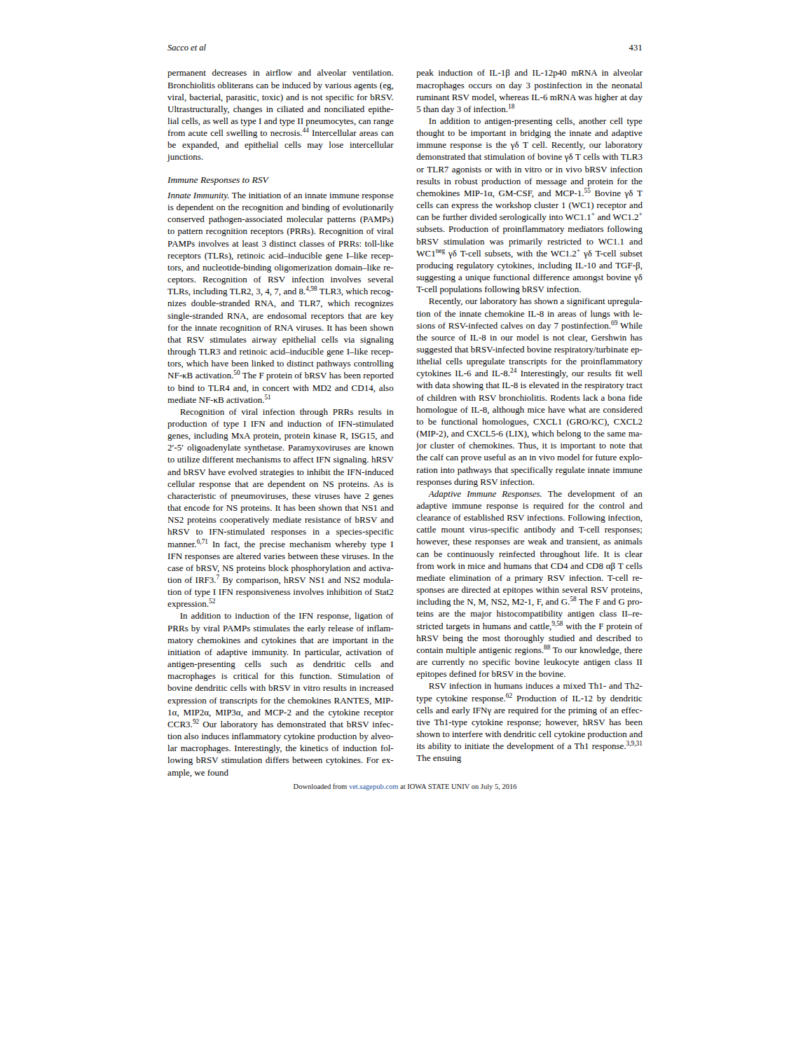Sacco et al 431
permanent decreases in airflow and alveolar ventilation. Bronchiolitis obliterans can be induced by various agents (eg, viral, bacterial, parasitic, toxic) and is not specific for bRSV. Ultrastructurally, changes in ciliated and nonciliated epithelial cells, as well as type I and type II pneumocytes, can range from acute cell swelling to necrosis.44 Intercellular areas can be expanded, and epithelial cells may lose intercellular junctions.
Immune Responses to RSV
Innate Immunity. The initiation of an innate immune response is dependent on the recognition and binding of evolutionarily conserved pathogen-associated molecular patterns (PAMPs) to pattern recognition receptors (PRRs). Recognition of viral PAMPs involves at least 3 distinct classes of PRRs: toll-like receptors (TLRs), retinoic acid–inducible gene I–like receptors, and nucleotide-binding oligomerization domain–like receptors. Recognition of RSV infection involves several TLRs, including TLR2, 3, 4, 7, and 8.4,98 TLR3, which recognizes double-stranded RNA, and TLR7, which recognizes single-stranded RNA, are endosomal receptors that are key for the innate recognition of RNA viruses. It has been shown that RSV stimulates airway epithelial cells via signaling through TLR3 and retinoic acid–inducible gene I–like receptors, which have been linked to distinct pathways controlling NF-κB activation.50 The F protein of bRSV has been reported to bind to TLR4 and, in concert with MD2 and CD14, also mediate NF-κB activation.51
Recognition of viral infection through PRRs results in production of type I IFN and induction of IFN-stimulated genes, including MxA protein, protein kinase R, ISG15, and 2′-5′ oligoadenylate synthetase. Paramyxoviruses are known to utilize different mechanisms to affect IFN signaling. hRSV and bRSV have evolved strategies to inhibit the IFN-induced cellular response that are dependent on NS proteins. As is characteristic of pneumoviruses, these viruses have 2 genes that encode for NS proteins. It has been shown that NS1 and NS2 proteins cooperatively mediate resistance of bRSV and hRSV to IFN-stimulated responses in a species-specific manner.6,71 In fact, the precise mechanism whereby type I IFN responses are altered varies between these viruses. In the case of bRSV, NS proteins block phosphorylation and activation of IRF3.7 By comparison, hRSV NS1 and NS2 modulation of type I IFN responsiveness involves inhibition of Stat2 expression.52
In addition to induction of the IFN response, ligation of PRRs by viral PAMPs stimulates the early release of inflammatory chemokines and cytokines that are important in the initiation of adaptive immunity. In particular, activation of antigen-presenting cells such as dendritic cells and macrophages is critical for this function. Stimulation of bovine dendritic cells with bRSV in vitro results in increased expression of transcripts for the chemokines RANTES, MIP-1α, MIP2α, MIP3α, and MCP-2 and the cytokine receptor CCR3.92 Our laboratory has demonstrated that bRSV infection also induces inflammatory cytokine production by alveolar macrophages. Interestingly, the kinetics of induction following bRSV stimulation differs between cytokines. For example, we found
peak induction of IL-1β and IL-12p40 mRNA in alveolar macrophages occurs on day 3 postinfection in the neonatal ruminant RSV model, whereas IL-6 mRNA was higher at day 5 than day 3 of infection.18
In addition to antigen-presenting cells, another cell type thought to be important in bridging the innate and adaptive immune response is the γδ T cell. Recently, our laboratory demonstrated that stimulation of bovine γδ T cells with TLR3 or TLR7 agonists or with in vitro or in vivo bRSV infection results in robust production of message and protein for the chemokines MIP-1α, GM-CSF, and MCP-1.55 Bovine γδ T cells can express the workshop cluster 1 (WC1) receptor and can be further divided serologically into WC1.1+ and WC1.2+ subsets. Production of proinflammatory mediators following bRSV stimulation was primarily restricted to WC1.1 and WC1neg γδ T-cell subsets, with the WC1.2+ γδ T-cell subset producing regulatory cytokines, including IL-10 and TGF-β, suggesting a unique functional difference amongst bovine γδ T-cell populations following bRSV infection.
Recently, our laboratory has shown a significant upregulation of the innate chemokine IL-8 in areas of lungs with lesions of RSV-infected calves on day 7 postinfection.69 While the source of IL-8 in our model is not clear, Gershwin has suggested that bRSV-infected bovine respiratory/turbinate epithelial cells upregulate transcripts for the proinflammatory cytokines IL-6 and IL-8.24 Interestingly, our results fit well with data showing that IL-8 is elevated in the respiratory tract of children with RSV bronchiolitis. Rodents lack a bona fide homologue of IL-8, although mice have what are considered to be functional homologues, CXCL1 (GRO/KC), CXCL2 (MIP-2), and CXCL5-6 (LIX), which belong to the same major cluster of chemokines. Thus, it is important to note that the calf can prove useful as an in vivo model for future exploration into pathways that specifically regulate innate immune responses during RSV infection.
Adaptive Immune Responses. The development of an adaptive immune response is required for the control and clearance of established RSV infections. Following infection, cattle mount virus-specific antibody and T-cell responses; however, these responses are weak and transient, as animals can be continuously reinfected throughout life. It is clear from work in mice and humans that CD4 and CD8 αβ T cells mediate elimination of a primary RSV infection. T-cell responses are directed at epitopes within several RSV proteins, including the N, M, NS2, M2-1, F, and G.58 The F and G proteins are the major histocompatibility antigen class II–restricted targets in humans and cattle,9,58 with the F protein of hRSV being the most thoroughly studied and described to contain multiple antigenic regions.88 To our knowledge, there are currently no specific bovine leukocyte antigen class II epitopes defined for bRSV in the bovine.
RSV infection in humans induces a mixed Th1- and Th2-type cytokine response.62 Production of IL-12 by dendritic cells and early IFNγ are required for the priming of an effective Th1-type cytokine response; however, hRSV has been shown to interfere with dendritic cell cytokine production and its ability to initiate the development of a Th1 response.3,9,31 The ensuing
Downloaded from vet.sagepub.com at IOWA STATE UNIV on July 5, 2016